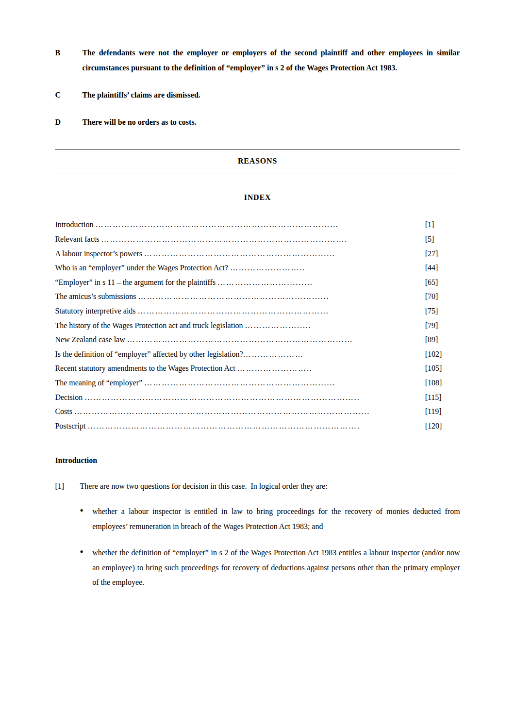B
The defendants were not the employer or employers of the second plaintiff and other employees in similar circumstances pursuant to the definition of “employer” in s 2 of the Wages Protection Act 1983.
C
The plaintiffs’ claims are dismissed.
D
There will be no orders as to costs.
REASONS
INDEX
| Introduction ………………………………………………………………………… | [1] |
| Relevant facts …………………………………………………………………………. | [5] |
| A labour inspector’s powers ……………………………………………………...... | [27] |
| Who is an “employer” under the Wages Protection Act? …………………….. | [44] |
| “Employer” in s 11 – the argument for the plaintiffs ……………………......... | [65] |
| The amicus’s submissions ……………………………………………………...... | [70] |
| Statutory interpretive aids ………………………………………………………... | [75] |
| The history of the Wages Protection act and truck legislation ………………..... | [79] |
| New Zealand case law …………………………………………………………………… | [89] |
| Is the definition of “employer” affected by other legislation? ………………… | [102] |
| Recent statutory amendments to the Wages Protection Act …………………….. | [105] |
| The meaning of “employer” ……………………………………………………...... | [108] |
| Decision ………………………………………………………………………………….. | [115] |
| Costs ………………………………………………………………………………………... | [119] |
| Postscript …………………………………………………………………………………. | [120] |
Introduction
[1] There are now two questions for decision in this case. In logical order they are:
whether a labour inspector is entitled in law to bring proceedings for the recovery of monies deducted from employees’ remuneration in breach of the Wages Protection Act 1983; and
whether the definition of “employer” in s 2 of the Wages Protection Act 1983 entitles a labour inspector (and/or now an employee) to bring such proceedings for recovery of deductions against persons other than the primary employer of the employee.